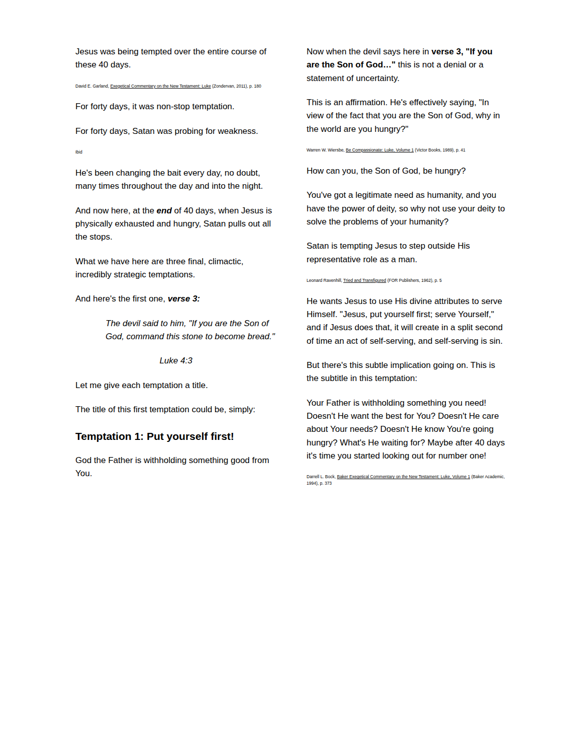Jesus was being tempted over the entire course of these 40 days.
David E. Garland, Exegetical Commentary on the New Testament: Luke (Zondervan, 2011), p. 180
For forty days, it was non-stop temptation.
For forty days, Satan was probing for weakness.
Ibid
He's been changing the bait every day, no doubt, many times throughout the day and into the night.
And now here, at the end of 40 days, when Jesus is physically exhausted and hungry, Satan pulls out all the stops.
What we have here are three final, climactic, incredibly strategic temptations.
And here's the first one, verse 3:
The devil said to him, "If you are the Son of God, command this stone to become bread."
Luke 4:3
Let me give each temptation a title.
The title of this first temptation could be, simply:
Temptation 1: Put yourself first!
God the Father is withholding something good from You.
Now when the devil says here in verse 3, "If you are the Son of God…" this is not a denial or a statement of uncertainty.
This is an affirmation. He's effectively saying, "In view of the fact that you are the Son of God, why in the world are you hungry?"
Warren W. Wiersbe, Be Compassionate: Luke, Volume 1 (Victor Books, 1989), p. 41
How can you, the Son of God, be hungry?
You've got a legitimate need as humanity, and you have the power of deity, so why not use your deity to solve the problems of your humanity?
Satan is tempting Jesus to step outside His representative role as a man.
Leonard Ravenhill, Tried and Transfigured (FOR Publishers, 1962), p. 5
He wants Jesus to use His divine attributes to serve Himself. "Jesus, put yourself first; serve Yourself," and if Jesus does that, it will create in a split second of time an act of self-serving, and self-serving is sin.
But there's this subtle implication going on. This is the subtitle in this temptation:
Your Father is withholding something you need! Doesn't He want the best for You? Doesn't He care about Your needs? Doesn't He know You're going hungry? What's He waiting for? Maybe after 40 days it's time you started looking out for number one!
Darrell L. Bock, Baker Exegetical Commentary on the New Testament: Luke, Volume 1 (Baker Academic, 1994), p. 373